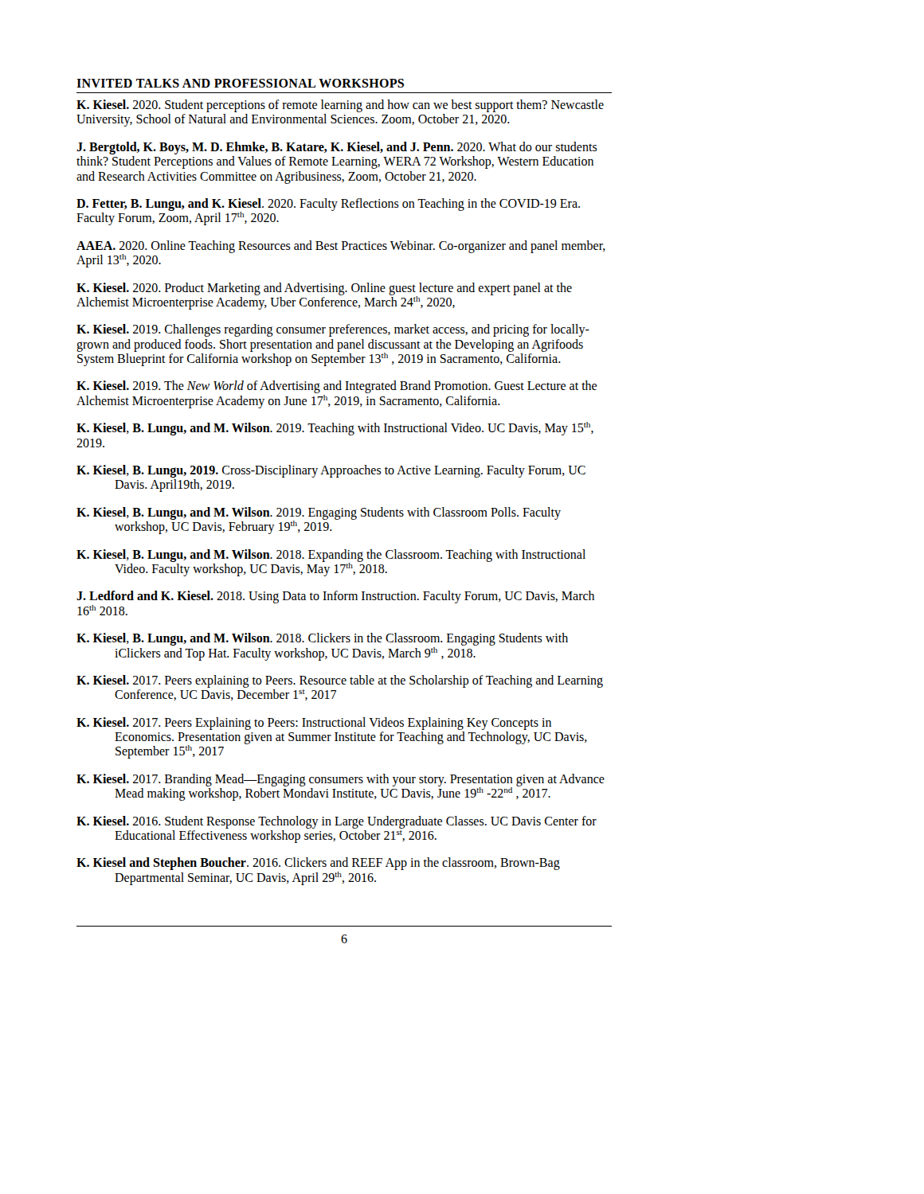INVITED TALKS AND PROFESSIONAL WORKSHOPS
K. Kiesel. 2020. Student perceptions of remote learning and how can we best support them? Newcastle University, School of Natural and Environmental Sciences. Zoom, October 21, 2020.
J. Bergtold, K. Boys, M. D. Ehmke, B. Katare, K. Kiesel, and J. Penn. 2020. What do our students think? Student Perceptions and Values of Remote Learning, WERA 72 Workshop, Western Education and Research Activities Committee on Agribusiness, Zoom, October 21, 2020.
D. Fetter, B. Lungu, and K. Kiesel. 2020. Faculty Reflections on Teaching in the COVID-19 Era. Faculty Forum, Zoom, April 17th, 2020.
AAEA. 2020. Online Teaching Resources and Best Practices Webinar. Co-organizer and panel member, April 13th, 2020.
K. Kiesel. 2020. Product Marketing and Advertising. Online guest lecture and expert panel at the Alchemist Microenterprise Academy, Uber Conference, March 24th, 2020,
K. Kiesel. 2019. Challenges regarding consumer preferences, market access, and pricing for locally-grown and produced foods. Short presentation and panel discussant at the Developing an Agrifoods System Blueprint for California workshop on September 13th , 2019 in Sacramento, California.
K. Kiesel. 2019. The New World of Advertising and Integrated Brand Promotion. Guest Lecture at the Alchemist Microenterprise Academy on June 17h, 2019, in Sacramento, California.
K. Kiesel, B. Lungu, and M. Wilson. 2019. Teaching with Instructional Video. UC Davis, May 15th, 2019.
K. Kiesel, B. Lungu, 2019. Cross-Disciplinary Approaches to Active Learning. Faculty Forum, UC Davis. April19th, 2019.
K. Kiesel, B. Lungu, and M. Wilson. 2019. Engaging Students with Classroom Polls. Faculty workshop, UC Davis, February 19th, 2019.
K. Kiesel, B. Lungu, and M. Wilson. 2018. Expanding the Classroom. Teaching with Instructional Video. Faculty workshop, UC Davis, May 17th, 2018.
J. Ledford and K. Kiesel. 2018. Using Data to Inform Instruction. Faculty Forum, UC Davis, March 16th 2018.
K. Kiesel, B. Lungu, and M. Wilson. 2018. Clickers in the Classroom. Engaging Students with iClickers and Top Hat. Faculty workshop, UC Davis, March 9th , 2018.
K. Kiesel. 2017. Peers explaining to Peers. Resource table at the Scholarship of Teaching and Learning Conference, UC Davis, December 1st, 2017
K. Kiesel. 2017. Peers Explaining to Peers: Instructional Videos Explaining Key Concepts in Economics. Presentation given at Summer Institute for Teaching and Technology, UC Davis, September 15th, 2017
K. Kiesel. 2017. Branding Mead—Engaging consumers with your story. Presentation given at Advance Mead making workshop, Robert Mondavi Institute, UC Davis, June 19th -22nd , 2017.
K. Kiesel. 2016. Student Response Technology in Large Undergraduate Classes. UC Davis Center for Educational Effectiveness workshop series, October 21st, 2016.
K. Kiesel and Stephen Boucher. 2016. Clickers and REEF App in the classroom, Brown-Bag Departmental Seminar, UC Davis, April 29th, 2016.
6